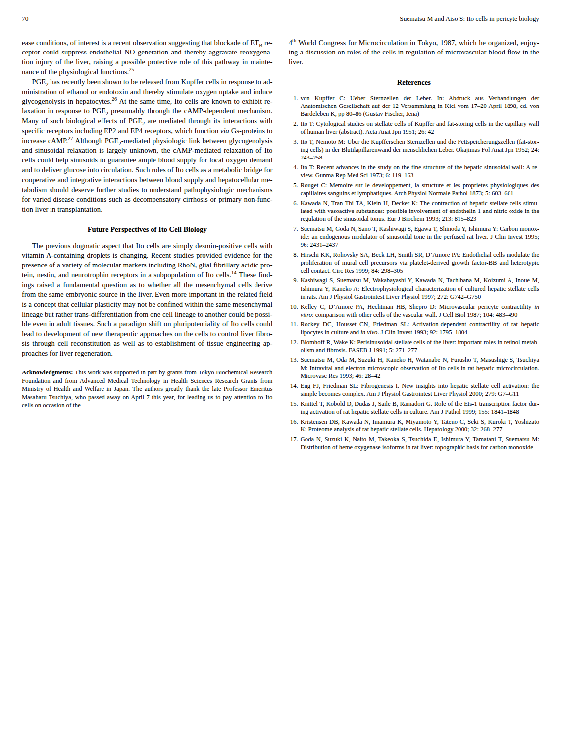70 Suematsu M and Aiso S: Ito cells in pericyte biology
ease conditions, of interest is a recent observation suggesting that blockade of ETB receptor could suppress endothelial NO generation and thereby aggravate reoxygenation injury of the liver, raising a possible protective role of this pathway in maintenance of the physiological functions.25
PGE2 has recently been shown to be released from Kupffer cells in response to administration of ethanol or endotoxin and thereby stimulate oxygen uptake and induce glycogenolysis in hepatocytes.26 At the same time, Ito cells are known to exhibit relaxation in response to PGE2 presumably through the cAMP-dependent mechanism. Many of such biological effects of PGE2 are mediated through its interactions with specific receptors including EP2 and EP4 receptors, which function via Gs-proteins to increase cAMP.27 Although PGE2-mediated physiologic link between glycogenolysis and sinusoidal relaxation is largely unknown, the cAMP-mediated relaxation of Ito cells could help sinusoids to guarantee ample blood supply for local oxygen demand and to deliver glucose into circulation. Such roles of Ito cells as a metabolic bridge for cooperative and integrative interactions between blood supply and hepatocellular metabolism should deserve further studies to understand pathophysiologic mechanisms for varied disease conditions such as decompensatory cirrhosis or primary non-function liver in transplantation.
Future Perspectives of Ito Cell Biology
The previous dogmatic aspect that Ito cells are simply desmin-positive cells with vitamin A-containing droplets is changing. Recent studies provided evidence for the presence of a variety of molecular markers including RhoN, glial fibrillary acidic protein, nestin, and neurotrophin receptors in a subpopulation of Ito cells.14 These findings raised a fundamental question as to whether all the mesenchymal cells derive from the same embryonic source in the liver. Even more important in the related field is a concept that cellular plasticity may not be confined within the same mesenchymal lineage but rather trans-differentiation from one cell lineage to another could be possible even in adult tissues. Such a paradigm shift on pluripotentiality of Ito cells could lead to development of new therapeutic approaches on the cells to control liver fibrosis through cell reconstitution as well as to establishment of tissue engineering approaches for liver regeneration.
Acknowledgments: This work was supported in part by grants from Tokyo Biochemical Research Foundation and from Advanced Medical Technology in Health Sciences Research Grants from Ministry of Health and Welfare in Japan. The authors greatly thank the late Professor Emeritus Masaharu Tsuchiya, who passed away on April 7 this year, for leading us to pay attention to Ito cells on occasion of the
4th World Congress for Microcirculation in Tokyo, 1987, which he organized, enjoying a discussion on roles of the cells in regulation of microvascular blood flow in the liver.
References
von Kupffer C: Ueber Sternzellen der Leber. In: Abdruck aus Verhandlungen der Anatomischen Gesellschaft auf der 12 Versammlung in Kiel vom 17–20 April 1898, ed. von Bardeleben K, pp 80–86 (Gustav Fischer, Jena)
Ito T: Cytological studies on stellate cells of Kupffer and fat-storing cells in the capillary wall of human liver (abstract). Acta Anat Jpn 1951; 26: 42
Ito T, Nemoto M: Über die Kupfferschen Sternzellen und die Fettspeicherungszellen (fat-storing cells) in der Blutilapillarenwand der menschlichen Leber. Okajimas Fol Anat Jpn 1952; 24: 243–258
Ito T: Recent advances in the study on the fine structure of the hepatic sinusoidal wall: A review. Gunma Rep Med Sci 1973; 6: 119–163
Rouget C: Memoire sur le developpement, la structure et les proprietes physiologiques des capillaires sanguins et lymphatiques. Arch Physiol Normale Pathol 1873; 5: 603–661
Kawada N, Tran-Thi TA, Klein H, Decker K: The contraction of hepatic stellate cells stimulated with vasoactive substances: possible involvement of endothelin 1 and nitric oxide in the regulation of the sinusoidal tonus. Eur J Biochem 1993; 213: 815–823
Suematsu M, Goda N, Sano T, Kashiwagi S, Egawa T, Shinoda Y, Ishimura Y: Carbon monoxide: an endogenous modulator of sinusoidal tone in the perfused rat liver. J Clin Invest 1995; 96: 2431–2437
Hirschi KK, Rohovsky SA, Beck LH, Smith SR, D’Amore PA: Endothelial cells modulate the proliferation of mural cell precursors via platelet-derived growth factor-BB and heterotypic cell contact. Circ Res 1999; 84: 298–305
Kashiwagi S, Suematsu M, Wakabayashi Y, Kawada N, Tachibana M, Koizumi A, Inoue M, Ishimura Y, Kaneko A: Electrophysiological characterization of cultured hepatic stellate cells in rats. Am J Physiol Gastrointest Liver Physiol 1997; 272: G742–G750
Kelley C, D’Amore PA, Hechtman HB, Shepro D: Microvascular pericyte contractility in vitro: comparison with other cells of the vascular wall. J Cell Biol 1987; 104: 483–490
Rockey DC, Housset CN, Friedman SL: Activation-dependent contractility of rat hepatic lipocytes in culture and in vivo. J Clin Invest 1993; 92: 1795–1804
Blomhoff R, Wake K: Perisinusoidal stellate cells of the liver: important roles in retinol metabolism and fibrosis. FASEB J 1991; 5: 271–277
Suematsu M, Oda M, Suzuki H, Kaneko H, Watanabe N, Furusho T, Masushige S, Tsuchiya M: Intravital and electron microscopic observation of Ito cells in rat hepatic microcirculation. Microvasc Res 1993; 46: 28–42
Eng FJ, Friedman SL: Fibrogenesis I. New insights into hepatic stellate cell activation: the simple becomes complex. Am J Physiol Gastrointest Liver Physiol 2000; 279: G7–G11
Knittel T, Kobold D, Dudas J, Saile B, Ramadori G. Role of the Ets-1 transcription factor during activation of rat hepatic stellate cells in culture. Am J Pathol 1999; 155: 1841–1848
Kristensen DB, Kawada N, Imamura K, Miyamoto Y, Tateno C, Seki S, Kuroki T, Yoshizato K: Proteome analysis of rat hepatic stellate cells. Hepatology 2000; 32: 268–277
Goda N, Suzuki K, Naito M, Takeoka S, Tsuchida E, Ishimura Y, Tamatani T, Suematsu M: Distribution of heme oxygenase isoforms in rat liver: topographic basis for carbon monoxide-